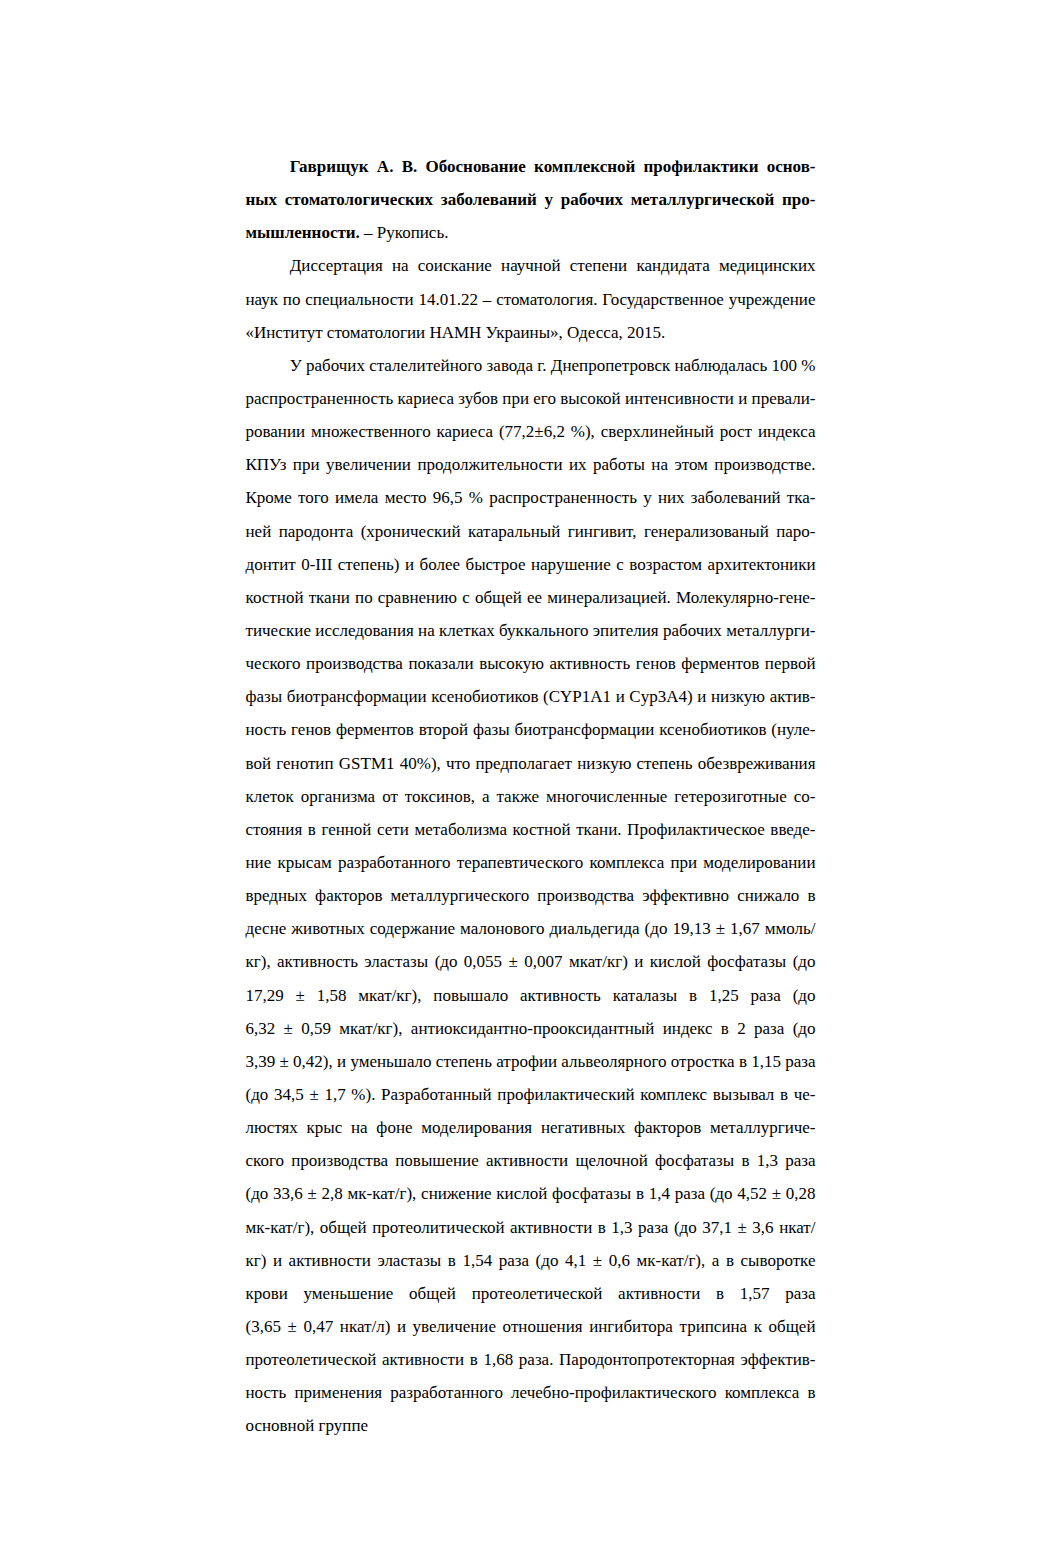Гаврищук А. В. Обоснование комплексной профилактики основных стоматологических заболеваний у рабочих металлургической промышленности. – Рукопись.
Диссертация на соискание научной степени кандидата медицинских наук по специальности 14.01.22 – стоматология. Государственное учреждение «Институт стоматологии НАМН Украины», Одесса, 2015.
У рабочих сталелитейного завода г. Днепропетровск наблюдалась 100 % распространенность кариеса зубов при его высокой интенсивности и превалировании множественного кариеса (77,2±6,2 %), сверхлинейный рост индекса КПУз при увеличении продолжительности их работы на этом производстве. Кроме того имела место 96,5 % распространенность у них заболеваний тканей пародонта (хронический катаральный гингивит, генерализованый пародонтит 0-III степень) и более быстрое нарушение с возрастом архитектоники костной ткани по сравнению с общей ее минерализацией. Молекулярно-генетические исследования на клетках буккального эпителия рабочих металлургического производства показали высокую активность генов ферментов первой фазы биотрансформации ксенобиотиков (CYP1A1 и Cyp3A4) и низкую активность генов ферментов второй фазы биотрансформации ксенобиотиков (нулевой генотип GSTM1 40%), что предполагает низкую степень обезвреживания клеток организма от токсинов, а также многочисленные гетерозиготные состояния в генной сети метаболизма костной ткани. Профилактическое введение крысам разработанного терапевтического комплекса при моделировании вредных факторов металлургического производства эффективно снижало в десне животных содержание малонового диальдегида (до 19,13 ± 1,67 ммоль/кг), активность эластазы (до 0,055 ± 0,007 мкат/кг) и кислой фосфатазы (до 17,29 ± 1,58 мкат/кг), повышало активность каталазы в 1,25 раза (до 6,32 ± 0,59 мкат/кг), антиоксидантно-прооксидантный индекс в 2 раза (до 3,39 ± 0,42), и уменьшало степень атрофии альвеолярного отростка в 1,15 раза (до 34,5 ± 1,7 %). Разработанный профилактический комплекс вызывал в челюстях крыс на фоне моделирования негативных факторов металлургического производства повышение активности щелочной фосфатазы в 1,3 раза (до 33,6 ± 2,8 мк-кат/г), снижение кислой фосфатазы в 1,4 раза (до 4,52 ± 0,28 мк-кат/г), общей протеолитической активности в 1,3 раза (до 37,1 ± 3,6 нкат/кг) и активности эластазы в 1,54 раза (до 4,1 ± 0,6 мк-кат/г), а в сыворотке крови уменьшение общей протеолетической активности в 1,57 раза (3,65 ± 0,47 нкат/л) и увеличение отношения ингибитора трипсина к общей протеолетической активности в 1,68 раза. Пародонтопротекторная эффективность применения разработанного лечебно-профилактического комплекса в основной группе